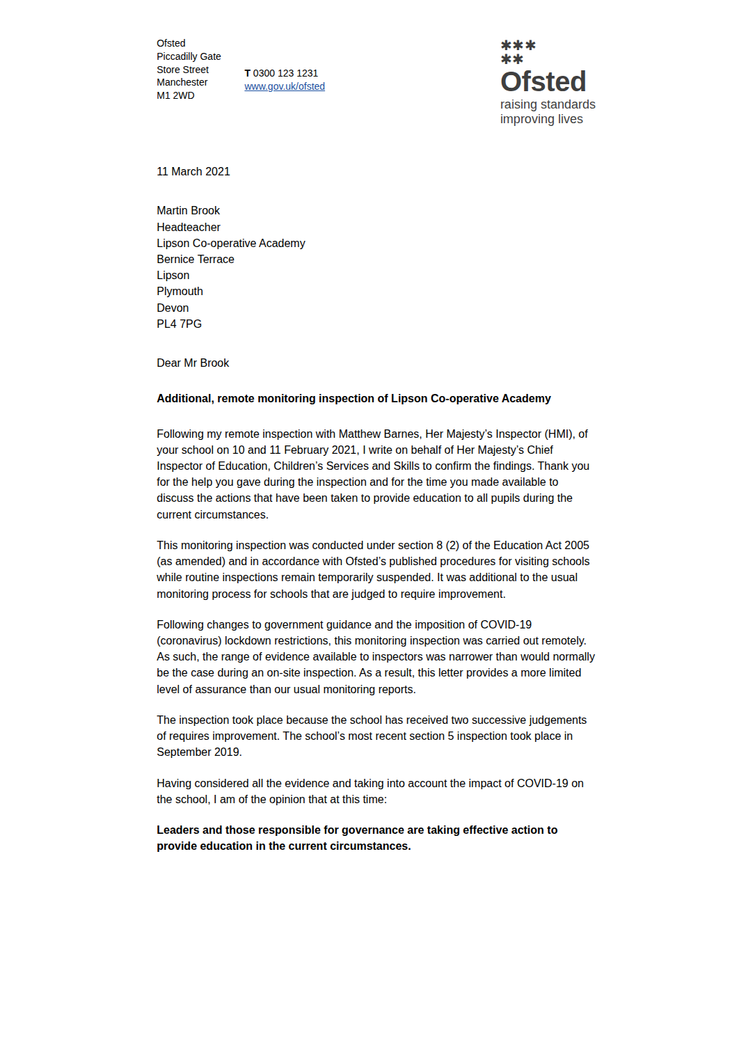Ofsted
Piccadilly Gate
Store Street
Manchester
M1 2WD
T 0300 123 1231
www.gov.uk/ofsted
✱✱✱
✱✱
Ofsted
raising standards
improving lives
11 March 2021
Martin Brook
Headteacher
Lipson Co-operative Academy
Bernice Terrace
Lipson
Plymouth
Devon
PL4 7PG
Dear Mr Brook
Additional, remote monitoring inspection of Lipson Co-operative Academy
Following my remote inspection with Matthew Barnes, Her Majesty’s Inspector (HMI), of your school on 10 and 11 February 2021, I write on behalf of Her Majesty’s Chief Inspector of Education, Children’s Services and Skills to confirm the findings. Thank you for the help you gave during the inspection and for the time you made available to discuss the actions that have been taken to provide education to all pupils during the current circumstances.
This monitoring inspection was conducted under section 8 (2) of the Education Act 2005 (as amended) and in accordance with Ofsted’s published procedures for visiting schools while routine inspections remain temporarily suspended. It was additional to the usual monitoring process for schools that are judged to require improvement.
Following changes to government guidance and the imposition of COVID-19 (coronavirus) lockdown restrictions, this monitoring inspection was carried out remotely. As such, the range of evidence available to inspectors was narrower than would normally be the case during an on-site inspection. As a result, this letter provides a more limited level of assurance than our usual monitoring reports.
The inspection took place because the school has received two successive judgements of requires improvement. The school’s most recent section 5 inspection took place in September 2019.
Having considered all the evidence and taking into account the impact of COVID-19 on the school, I am of the opinion that at this time:
Leaders and those responsible for governance are taking effective action to provide education in the current circumstances.